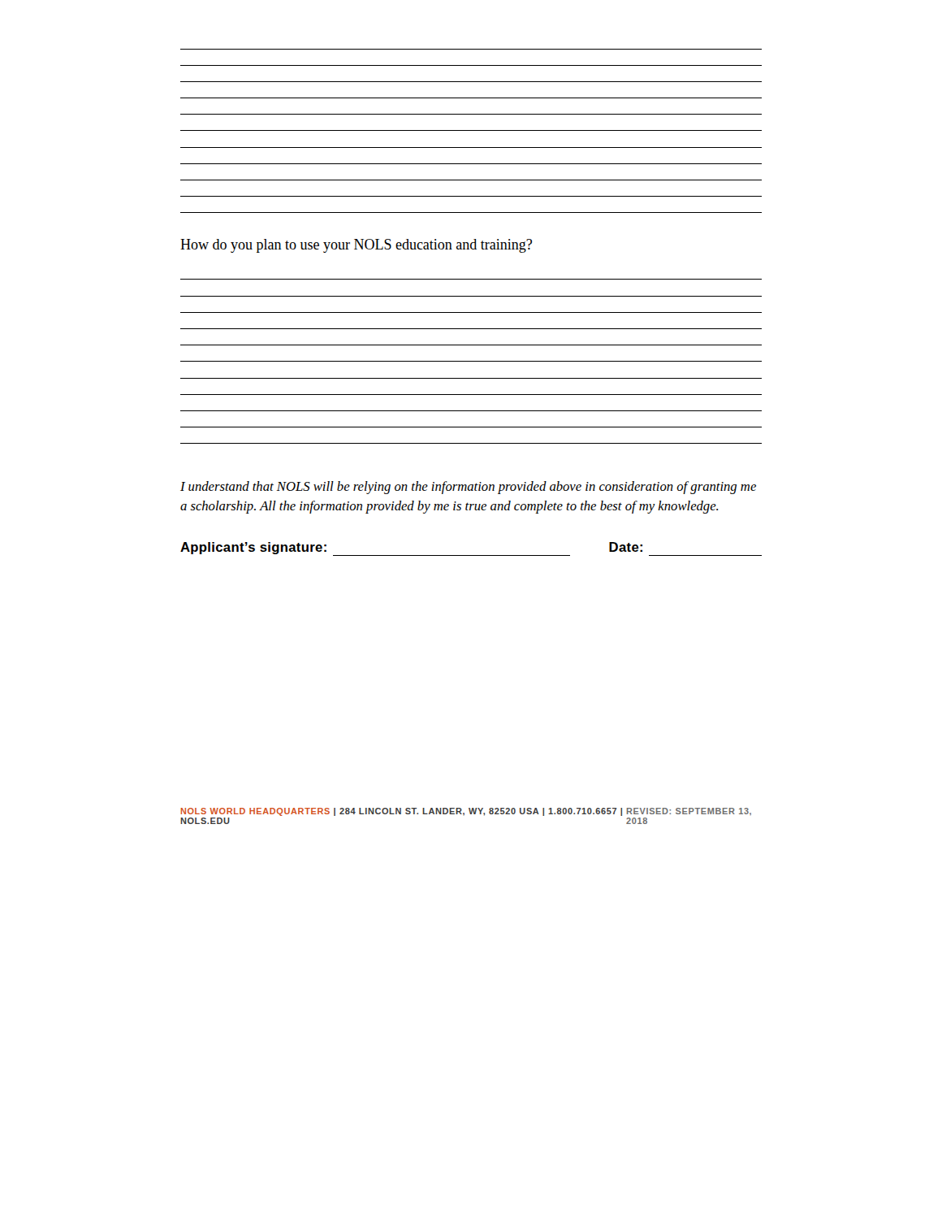How do you plan to use your NOLS education and training?
I understand that NOLS will be relying on the information provided above in consideration of granting me a scholarship. All the information provided by me is true and complete to the best of my knowledge.
Applicant’s signature:
Date:
NOLS WORLD HEADQUARTERS | 284 LINCOLN ST. LANDER, WY, 82520 USA | 1.800.710.6657 | NOLS.EDU
REVISED: SEPTEMBER 13, 2018